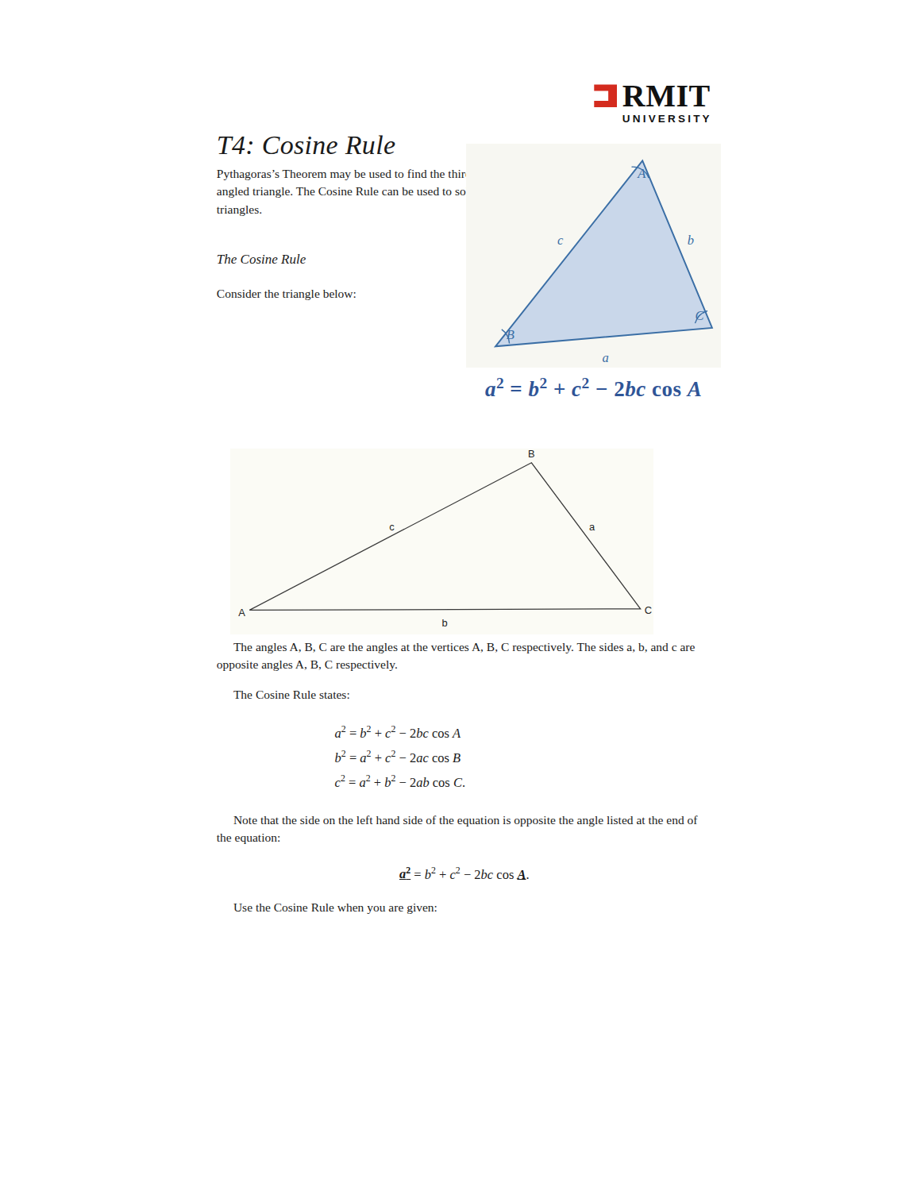RMIT
UNIVERSITY
T4: Cosine Rule
Pythagoras’s Theorem may be used to find the third side in any right angled triangle. The Cosine Rule can be used to solve non-right triangles.
The Cosine Rule
Consider the triangle below:
A C B c b a
a2 = b2 + c2 − 2bc cos A
B A C c a b
The angles A, B, C are the angles at the vertices A, B, C respectively. The sides a, b, and c are opposite angles A, B, C respectively.
The Cosine Rule states:
a2 = b2 + c2 − 2bc cos A
b2 = a2 + c2 − 2ac cos B
c2 = a2 + b2 − 2ab cos C.
Note that the side on the left hand side of the equation is opposite the angle listed at the end of the equation:
a2 = b2 + c2 − 2bc cos A.
Use the Cosine Rule when you are given: